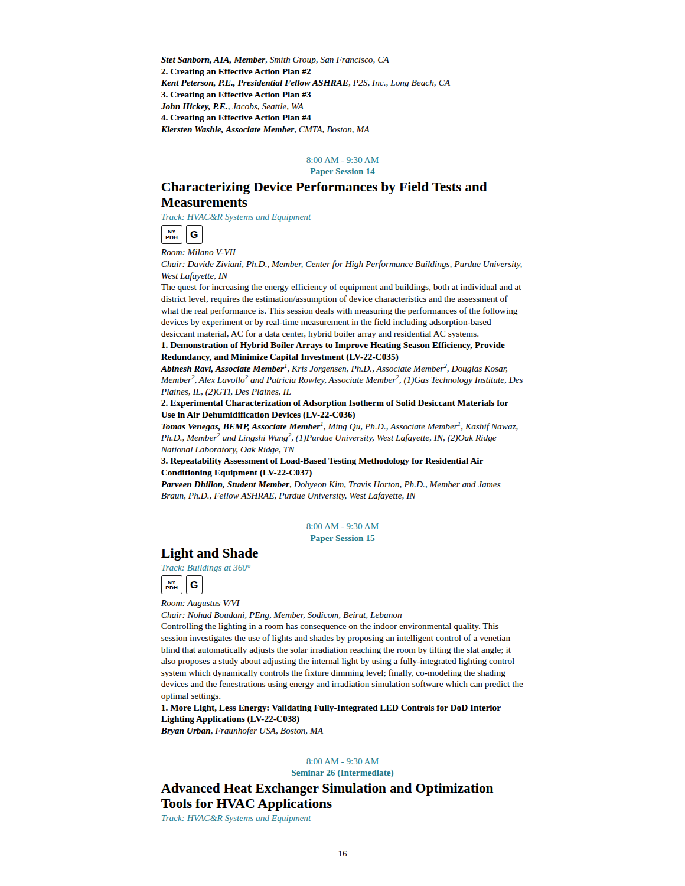Stet Sanborn, AIA, Member, Smith Group, San Francisco, CA
2. Creating an Effective Action Plan #2
Kent Peterson, P.E., Presidential Fellow ASHRAE, P2S, Inc., Long Beach, CA
3. Creating an Effective Action Plan #3
John Hickey, P.E., Jacobs, Seattle, WA
4. Creating an Effective Action Plan #4
Kiersten Washle, Associate Member, CMTA, Boston, MA
8:00 AM - 9:30 AM
Paper Session 14
Characterizing Device Performances by Field Tests and Measurements
Track: HVAC&R Systems and Equipment
NY PDH
G
Room: Milano V-VII
Chair: Davide Ziviani, Ph.D., Member, Center for High Performance Buildings, Purdue University, West Lafayette, IN
The quest for increasing the energy efficiency of equipment and buildings, both at individual and at district level, requires the estimation/assumption of device characteristics and the assessment of what the real performance is. This session deals with measuring the performances of the following devices by experiment or by real-time measurement in the field including adsorption-based desiccant material, AC for a data center, hybrid boiler array and residential AC systems.
1. Demonstration of Hybrid Boiler Arrays to Improve Heating Season Efficiency, Provide Redundancy, and Minimize Capital Investment (LV-22-C035)
Abinesh Ravi, Associate Member 1, Kris Jorgensen, Ph.D., Associate Member2, Douglas Kosar, Member2, Alex Lavollo2 and Patricia Rowley, Associate Member2, (1)Gas Technology Institute, Des Plaines, IL, (2)GTI, Des Plaines, IL
2. Experimental Characterization of Adsorption Isotherm of Solid Desiccant Materials for Use in Air Dehumidification Devices (LV-22-C036)
Tomas Venegas, BEMP, Associate Member 1, Ming Qu, Ph.D., Associate Member1, Kashif Nawaz, Ph.D., Member2 and Lingshi Wang2, (1)Purdue University, West Lafayette, IN, (2)Oak Ridge National Laboratory, Oak Ridge, TN
3. Repeatability Assessment of Load-Based Testing Methodology for Residential Air Conditioning Equipment (LV-22-C037)
Parveen Dhillon, Student Member, Dohyeon Kim, Travis Horton, Ph.D., Member and James Braun, Ph.D., Fellow ASHRAE, Purdue University, West Lafayette, IN
8:00 AM - 9:30 AM
Paper Session 15
Light and Shade
Track: Buildings at 360°
NY PDH
G
Room: Augustus V/VI
Chair: Nohad Boudani, PEng, Member, Sodicom, Beirut, Lebanon
Controlling the lighting in a room has consequence on the indoor environmental quality. This session investigates the use of lights and shades by proposing an intelligent control of a venetian blind that automatically adjusts the solar irradiation reaching the room by tilting the slat angle; it also proposes a study about adjusting the internal light by using a fully-integrated lighting control system which dynamically controls the fixture dimming level; finally, co-modeling the shading devices and the fenestrations using energy and irradiation simulation software which can predict the optimal settings.
1. More Light, Less Energy: Validating Fully-Integrated LED Controls for DoD Interior Lighting Applications (LV-22-C038)
Bryan Urban, Fraunhofer USA, Boston, MA
8:00 AM - 9:30 AM
Seminar 26 (Intermediate)
Advanced Heat Exchanger Simulation and Optimization Tools for HVAC Applications
Track: HVAC&R Systems and Equipment
16